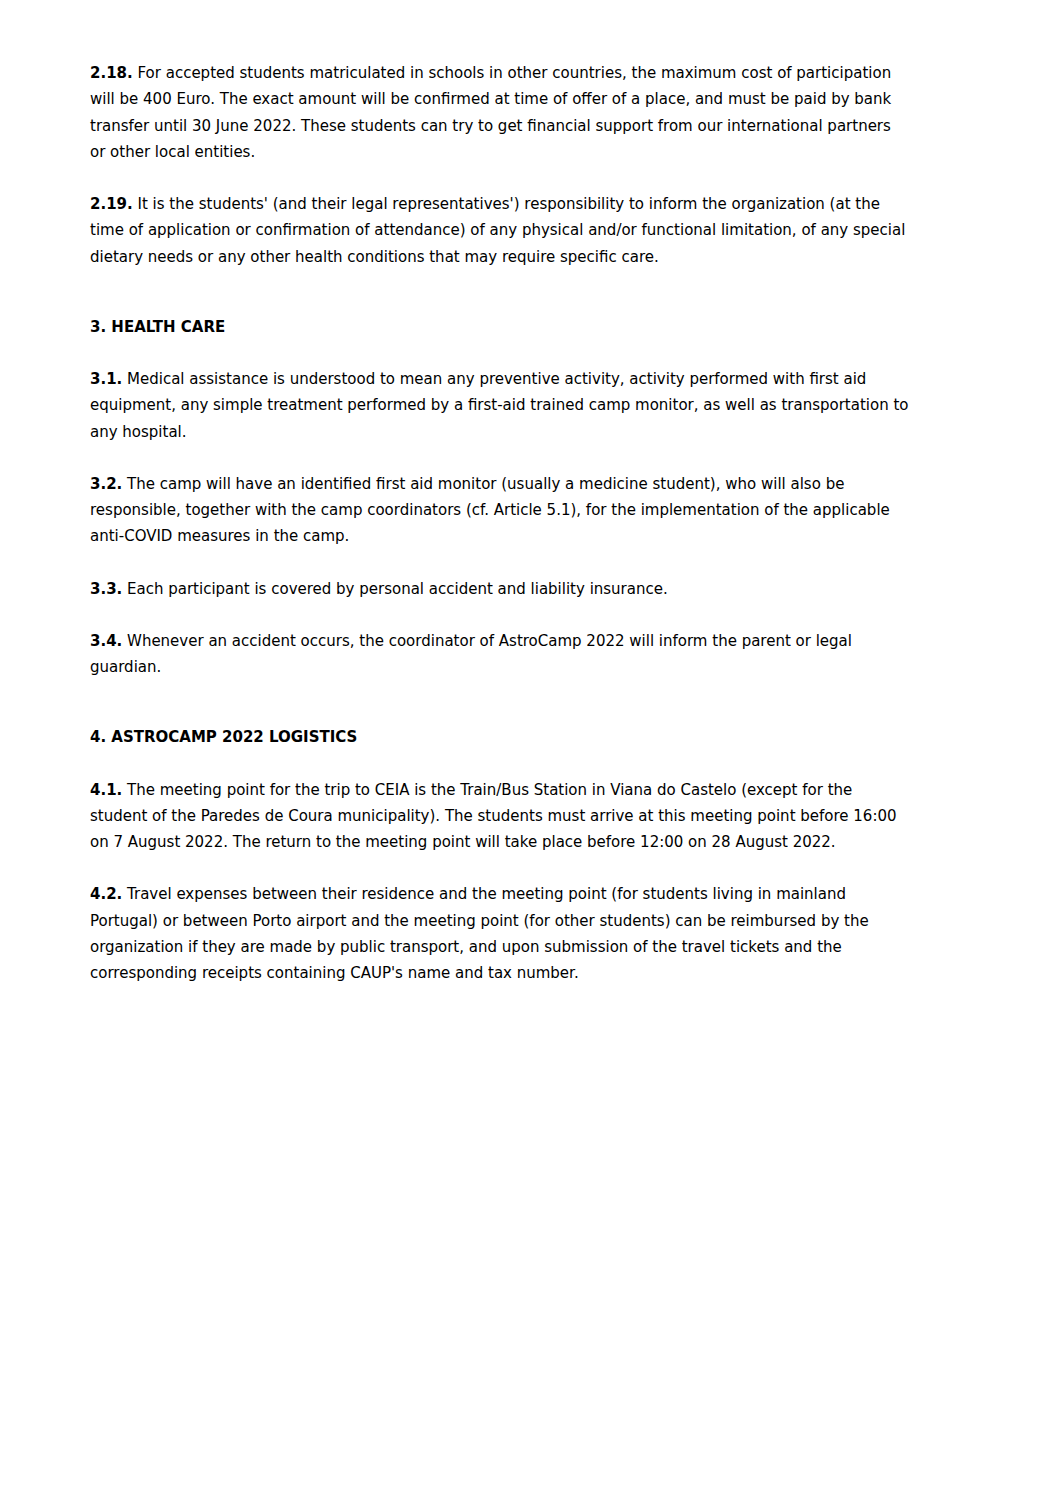2.18. For accepted students matriculated in schools in other countries, the maximum cost of participation will be 400 Euro. The exact amount will be confirmed at time of offer of a place, and must be paid by bank transfer until 30 June 2022. These students can try to get financial support from our international partners or other local entities.
2.19. It is the students' (and their legal representatives') responsibility to inform the organization (at the time of application or confirmation of attendance) of any physical and/or functional limitation, of any special dietary needs or any other health conditions that may require specific care.
3. HEALTH CARE
3.1. Medical assistance is understood to mean any preventive activity, activity performed with first aid equipment, any simple treatment performed by a first-aid trained camp monitor, as well as transportation to any hospital.
3.2. The camp will have an identified first aid monitor (usually a medicine student), who will also be responsible, together with the camp coordinators (cf. Article 5.1), for the implementation of the applicable anti-COVID measures in the camp.
3.3. Each participant is covered by personal accident and liability insurance.
3.4. Whenever an accident occurs, the coordinator of AstroCamp 2022 will inform the parent or legal guardian.
4. ASTROCAMP 2022 LOGISTICS
4.1. The meeting point for the trip to CEIA is the Train/Bus Station in Viana do Castelo (except for the student of the Paredes de Coura municipality). The students must arrive at this meeting point before 16:00 on 7 August 2022. The return to the meeting point will take place before 12:00 on 28 August 2022.
4.2. Travel expenses between their residence and the meeting point (for students living in mainland Portugal) or between Porto airport and the meeting point (for other students) can be reimbursed by the organization if they are made by public transport, and upon submission of the travel tickets and the corresponding receipts containing CAUP's name and tax number.